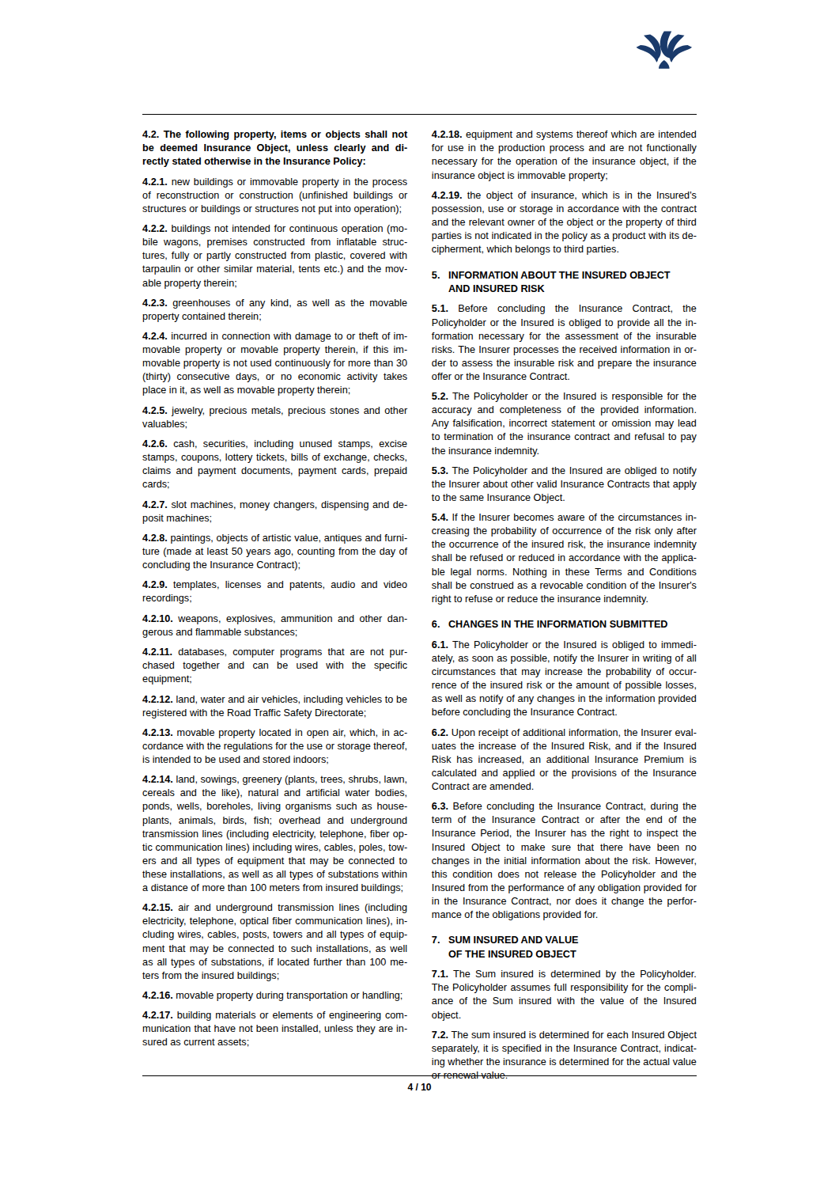4.2. The following property, items or objects shall not be deemed Insurance Object, unless clearly and directly stated otherwise in the Insurance Policy:
4.2.1. new buildings or immovable property in the process of reconstruction or construction (unfinished buildings or structures or buildings or structures not put into operation);
4.2.2. buildings not intended for continuous operation (mobile wagons, premises constructed from inflatable structures, fully or partly constructed from plastic, covered with tarpaulin or other similar material, tents etc.) and the movable property therein;
4.2.3. greenhouses of any kind, as well as the movable property contained therein;
4.2.4. incurred in connection with damage to or theft of immovable property or movable property therein, if this immovable property is not used continuously for more than 30 (thirty) consecutive days, or no economic activity takes place in it, as well as movable property therein;
4.2.5. jewelry, precious metals, precious stones and other valuables;
4.2.6. cash, securities, including unused stamps, excise stamps, coupons, lottery tickets, bills of exchange, checks, claims and payment documents, payment cards, prepaid cards;
4.2.7. slot machines, money changers, dispensing and deposit machines;
4.2.8. paintings, objects of artistic value, antiques and furniture (made at least 50 years ago, counting from the day of concluding the Insurance Contract);
4.2.9. templates, licenses and patents, audio and video recordings;
4.2.10. weapons, explosives, ammunition and other dangerous and flammable substances;
4.2.11. databases, computer programs that are not purchased together and can be used with the specific equipment;
4.2.12. land, water and air vehicles, including vehicles to be registered with the Road Traffic Safety Directorate;
4.2.13. movable property located in open air, which, in accordance with the regulations for the use or storage thereof, is intended to be used and stored indoors;
4.2.14. land, sowings, greenery (plants, trees, shrubs, lawn, cereals and the like), natural and artificial water bodies, ponds, wells, boreholes, living organisms such as houseplants, animals, birds, fish; overhead and underground transmission lines (including electricity, telephone, fiber optic communication lines) including wires, cables, poles, towers and all types of equipment that may be connected to these installations, as well as all types of substations within a distance of more than 100 meters from insured buildings;
4.2.15. air and underground transmission lines (including electricity, telephone, optical fiber communication lines), including wires, cables, posts, towers and all types of equipment that may be connected to such installations, as well as all types of substations, if located further than 100 meters from the insured buildings;
4.2.16. movable property during transportation or handling;
4.2.17. building materials or elements of engineering communication that have not been installed, unless they are insured as current assets;
4.2.18. equipment and systems thereof which are intended for use in the production process and are not functionally necessary for the operation of the insurance object, if the insurance object is immovable property;
4.2.19. the object of insurance, which is in the Insured's possession, use or storage in accordance with the contract and the relevant owner of the object or the property of third parties is not indicated in the policy as a product with its decipherment, which belongs to third parties.
5. INFORMATION ABOUT THE INSURED OBJECT AND INSURED RISK
5.1. Before concluding the Insurance Contract, the Policyholder or the Insured is obliged to provide all the information necessary for the assessment of the insurable risks. The Insurer processes the received information in order to assess the insurable risk and prepare the insurance offer or the Insurance Contract.
5.2. The Policyholder or the Insured is responsible for the accuracy and completeness of the provided information. Any falsification, incorrect statement or omission may lead to termination of the insurance contract and refusal to pay the insurance indemnity.
5.3. The Policyholder and the Insured are obliged to notify the Insurer about other valid Insurance Contracts that apply to the same Insurance Object.
5.4. If the Insurer becomes aware of the circumstances increasing the probability of occurrence of the risk only after the occurrence of the insured risk, the insurance indemnity shall be refused or reduced in accordance with the applicable legal norms. Nothing in these Terms and Conditions shall be construed as a revocable condition of the Insurer's right to refuse or reduce the insurance indemnity.
6. CHANGES IN THE INFORMATION SUBMITTED
6.1. The Policyholder or the Insured is obliged to immediately, as soon as possible, notify the Insurer in writing of all circumstances that may increase the probability of occurrence of the insured risk or the amount of possible losses, as well as notify of any changes in the information provided before concluding the Insurance Contract.
6.2. Upon receipt of additional information, the Insurer evaluates the increase of the Insured Risk, and if the Insured Risk has increased, an additional Insurance Premium is calculated and applied or the provisions of the Insurance Contract are amended.
6.3. Before concluding the Insurance Contract, during the term of the Insurance Contract or after the end of the Insurance Period, the Insurer has the right to inspect the Insured Object to make sure that there have been no changes in the initial information about the risk. However, this condition does not release the Policyholder and the Insured from the performance of any obligation provided for in the Insurance Contract, nor does it change the performance of the obligations provided for.
7. SUM INSURED AND VALUE OF THE INSURED OBJECT
7.1. The Sum insured is determined by the Policyholder. The Policyholder assumes full responsibility for the compliance of the Sum insured with the value of the Insured object.
7.2. The sum insured is determined for each Insured Object separately, it is specified in the Insurance Contract, indicating whether the insurance is determined for the actual value or renewal value.
4 / 10